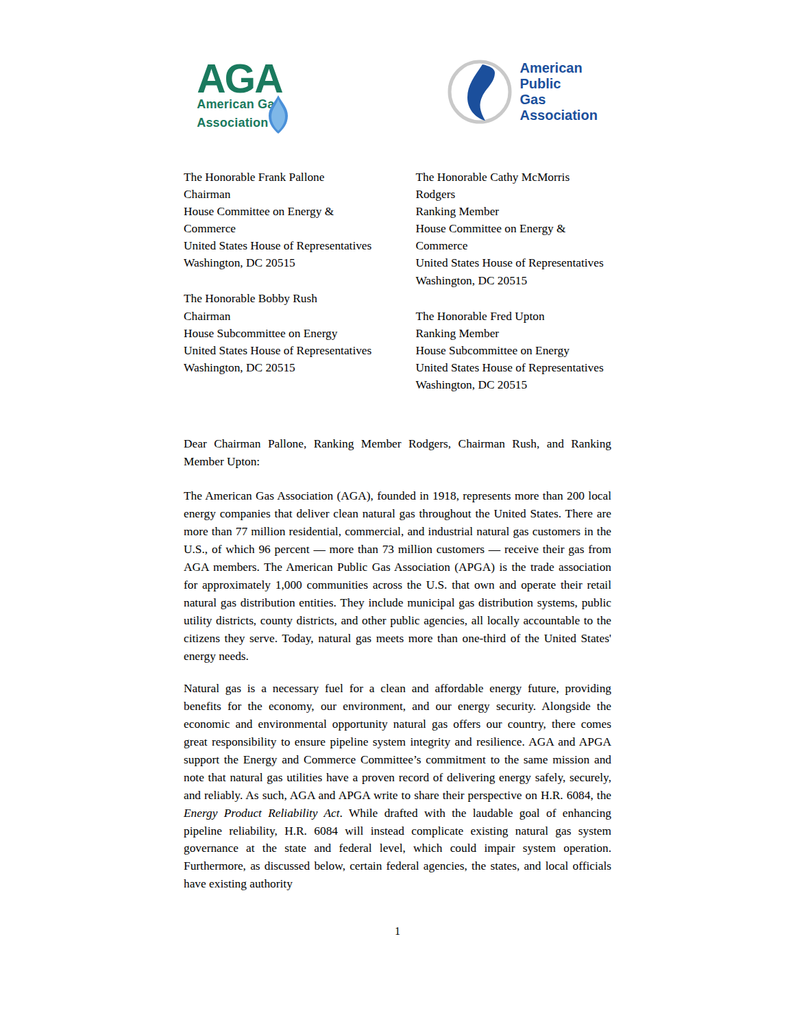AGA
American Gas Association
American Public
Gas Association
The Honorable Frank Pallone
Chairman
House Committee on Energy & Commerce
United States House of Representatives
Washington, DC 20515
The Honorable Bobby Rush
Chairman
House Subcommittee on Energy
United States House of Representatives
Washington, DC 20515
The Honorable Cathy McMorris Rodgers
Ranking Member
House Committee on Energy & Commerce
United States House of Representatives
Washington, DC 20515
The Honorable Fred Upton
Ranking Member
House Subcommittee on Energy
United States House of Representatives
Washington, DC 20515
Dear Chairman Pallone, Ranking Member Rodgers, Chairman Rush, and Ranking Member Upton:
The American Gas Association (AGA), founded in 1918, represents more than 200 local energy companies that deliver clean natural gas throughout the United States. There are more than 77 million residential, commercial, and industrial natural gas customers in the U.S., of which 96 percent — more than 73 million customers — receive their gas from AGA members. The American Public Gas Association (APGA) is the trade association for approximately 1,000 communities across the U.S. that own and operate their retail natural gas distribution entities. They include municipal gas distribution systems, public utility districts, county districts, and other public agencies, all locally accountable to the citizens they serve. Today, natural gas meets more than one-third of the United States' energy needs.
Natural gas is a necessary fuel for a clean and affordable energy future, providing benefits for the economy, our environment, and our energy security. Alongside the economic and environmental opportunity natural gas offers our country, there comes great responsibility to ensure pipeline system integrity and resilience. AGA and APGA support the Energy and Commerce Committee’s commitment to the same mission and note that natural gas utilities have a proven record of delivering energy safely, securely, and reliably. As such, AGA and APGA write to share their perspective on H.R. 6084, the Energy Product Reliability Act. While drafted with the laudable goal of enhancing pipeline reliability, H.R. 6084 will instead complicate existing natural gas system governance at the state and federal level, which could impair system operation. Furthermore, as discussed below, certain federal agencies, the states, and local officials have existing authority
1